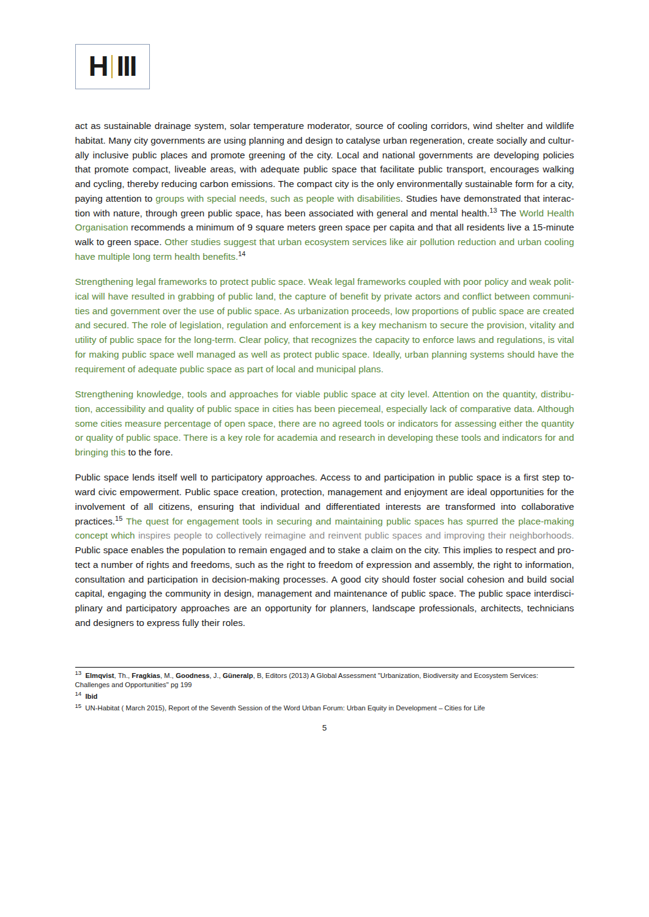H III
act as sustainable drainage system, solar temperature moderator, source of cooling corridors, wind shelter and wildlife habitat. Many city governments are using planning and design to catalyse urban regeneration, create socially and culturally inclusive public places and promote greening of the city. Local and national governments are developing policies that promote compact, liveable areas, with adequate public space that facilitate public transport, encourages walking and cycling, thereby reducing carbon emissions. The compact city is the only environmentally sustainable form for a city, paying attention to groups with special needs, such as people with disabilities. Studies have demonstrated that interaction with nature, through green public space, has been associated with general and mental health.13 The World Health Organisation recommends a minimum of 9 square meters green space per capita and that all residents live a 15-minute walk to green space. Other studies suggest that urban ecosystem services like air pollution reduction and urban cooling have multiple long term health benefits.14
Strengthening legal frameworks to protect public space. Weak legal frameworks coupled with poor policy and weak political will have resulted in grabbing of public land, the capture of benefit by private actors and conflict between communities and government over the use of public space. As urbanization proceeds, low proportions of public space are created and secured. The role of legislation, regulation and enforcement is a key mechanism to secure the provision, vitality and utility of public space for the long-term. Clear policy, that recognizes the capacity to enforce laws and regulations, is vital for making public space well managed as well as protect public space. Ideally, urban planning systems should have the requirement of adequate public space as part of local and municipal plans.
Strengthening knowledge, tools and approaches for viable public space at city level. Attention on the quantity, distribution, accessibility and quality of public space in cities has been piecemeal, especially lack of comparative data. Although some cities measure percentage of open space, there are no agreed tools or indicators for assessing either the quantity or quality of public space. There is a key role for academia and research in developing these tools and indicators for and bringing this to the fore.
Public space lends itself well to participatory approaches. Access to and participation in public space is a first step toward civic empowerment. Public space creation, protection, management and enjoyment are ideal opportunities for the involvement of all citizens, ensuring that individual and differentiated interests are transformed into collaborative practices.15 The quest for engagement tools in securing and maintaining public spaces has spurred the place-making concept which inspires people to collectively reimagine and reinvent public spaces and improving their neighborhoods. Public space enables the population to remain engaged and to stake a claim on the city. This implies to respect and protect a number of rights and freedoms, such as the right to freedom of expression and assembly, the right to information, consultation and participation in decision-making processes. A good city should foster social cohesion and build social capital, engaging the community in design, management and maintenance of public space. The public space interdisciplinary and participatory approaches are an opportunity for planners, landscape professionals, architects, technicians and designers to express fully their roles.
13 Elmqvist, Th., Fragkias, M., Goodness, J., Güneralp, B, Editors (2013) A Global Assessment "Urbanization, Biodiversity and Ecosystem Services: Challenges and Opportunities" pg 199
14 Ibid
15 UN-Habitat ( March 2015), Report of the Seventh Session of the Word Urban Forum: Urban Equity in Development – Cities for Life
5